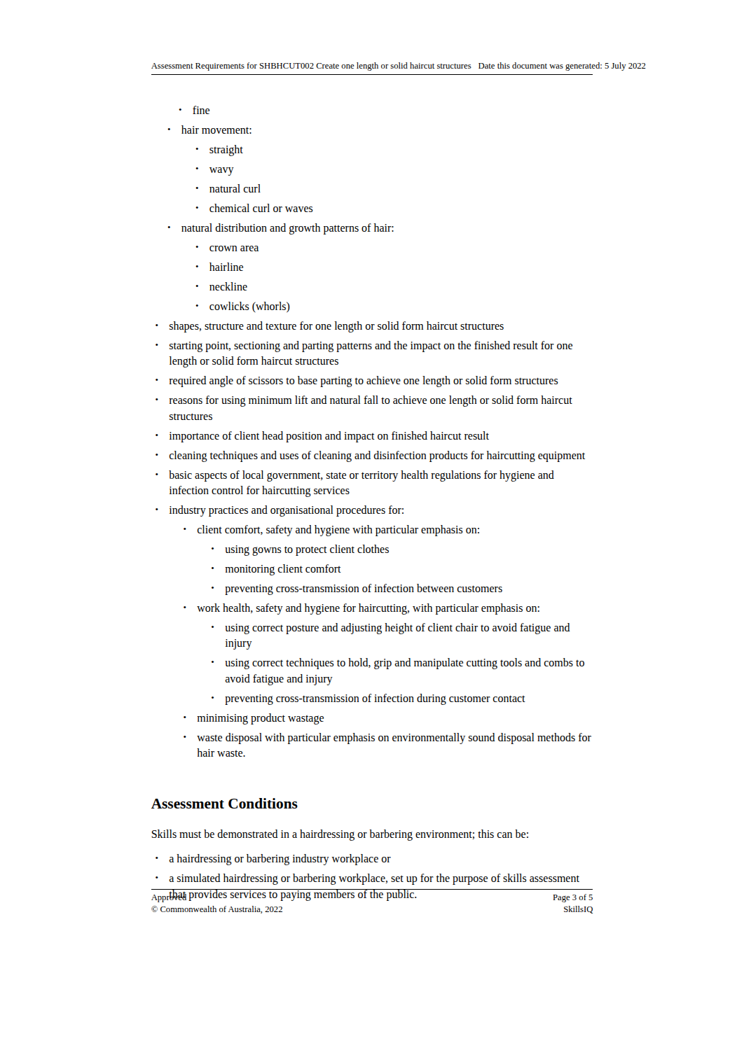Assessment Requirements for SHBHCUT002 Create one length or solid haircut structures Date this document was generated: 5 July 2022
fine
hair movement:
straight
wavy
natural curl
chemical curl or waves
natural distribution and growth patterns of hair:
crown area
hairline
neckline
cowlicks (whorls)
shapes, structure and texture for one length or solid form haircut structures
starting point, sectioning and parting patterns and the impact on the finished result for one length or solid form haircut structures
required angle of scissors to base parting to achieve one length or solid form structures
reasons for using minimum lift and natural fall to achieve one length or solid form haircut structures
importance of client head position and impact on finished haircut result
cleaning techniques and uses of cleaning and disinfection products for haircutting equipment
basic aspects of local government, state or territory health regulations for hygiene and infection control for haircutting services
industry practices and organisational procedures for:
client comfort, safety and hygiene with particular emphasis on:
using gowns to protect client clothes
monitoring client comfort
preventing cross-transmission of infection between customers
work health, safety and hygiene for haircutting, with particular emphasis on:
using correct posture and adjusting height of client chair to avoid fatigue and injury
using correct techniques to hold, grip and manipulate cutting tools and combs to avoid fatigue and injury
preventing cross-transmission of infection during customer contact
minimising product wastage
waste disposal with particular emphasis on environmentally sound disposal methods for hair waste.
Assessment Conditions
Skills must be demonstrated in a hairdressing or barbering environment; this can be:
a hairdressing or barbering industry workplace or
a simulated hairdressing or barbering workplace, set up for the purpose of skills assessment that provides services to paying members of the public.
Approved © Commonwealth of Australia, 2022
Page 3 of 5 SkillsIQ